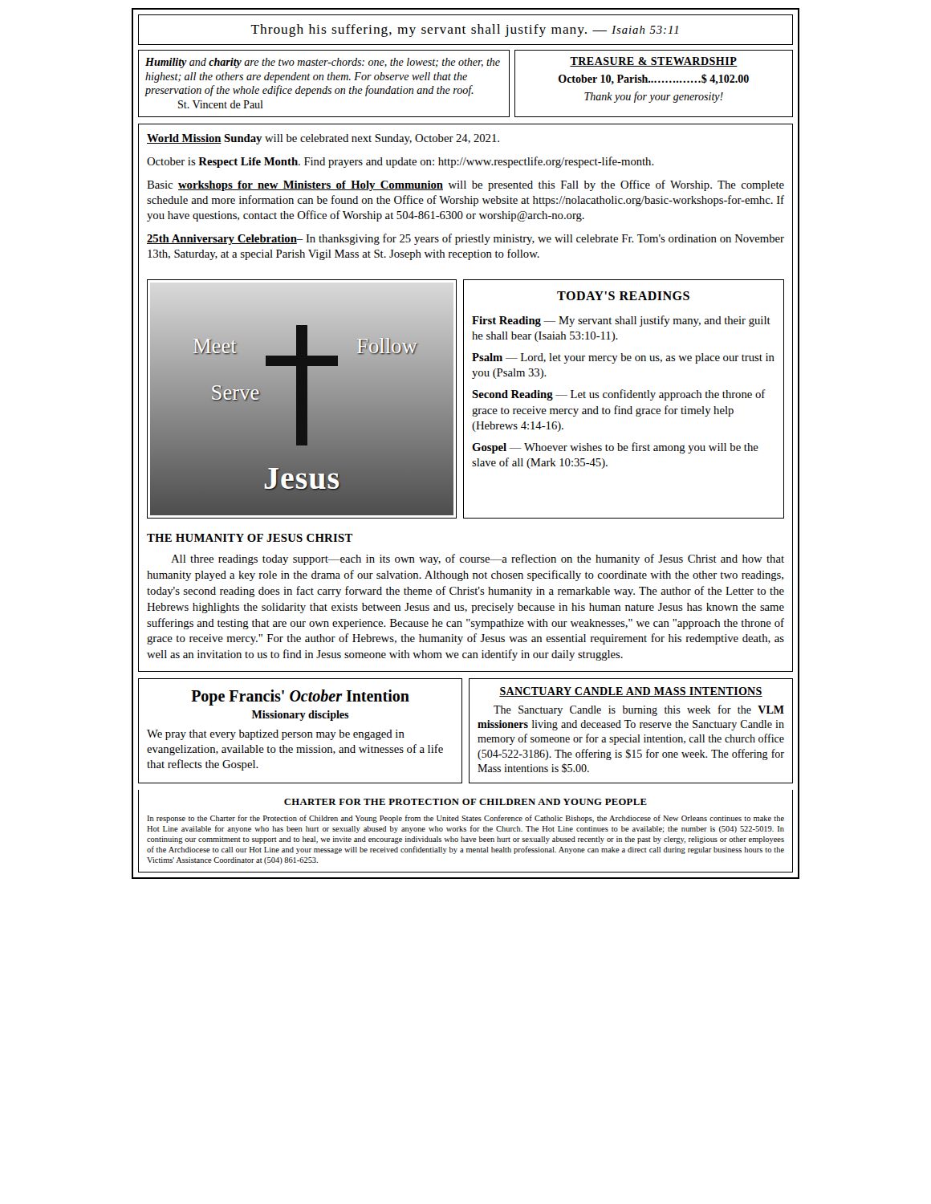Through his suffering, my servant shall justify many. — Isaiah 53:11
Humility and charity are the two master-chords: one, the lowest; the other, the highest; all the others are dependent on them. For observe well that the preservation of the whole edifice depends on the foundation and the roof. St. Vincent de Paul
TREASURE & STEWARDSHIP
October 10, Parish..…….……$ 4,102.00
Thank you for your generosity!
World Mission Sunday will be celebrated next Sunday, October 24, 2021.
October is Respect Life Month. Find prayers and update on: http://www.respectlife.org/respect-life-month.
Basic workshops for new Ministers of Holy Communion will be presented this Fall by the Office of Worship. The complete schedule and more information can be found on the Office of Worship website at https://nolacatholic.org/basic-workshops-for-emhc. If you have questions, contact the Office of Worship at 504-861-6300 or worship@arch-no.org.
25th Anniversary Celebration– In thanksgiving for 25 years of priestly ministry, we will celebrate Fr. Tom's ordination on November 13th, Saturday, at a special Parish Vigil Mass at St. Joseph with reception to follow.
Meet
Follow
Serve
Jesus
TODAY'S READINGS
First Reading — My servant shall justify many, and their guilt he shall bear (Isaiah 53:10-11).
Psalm — Lord, let your mercy be on us, as we place our trust in you (Psalm 33).
Second Reading — Let us confidently approach the throne of grace to receive mercy and to find grace for timely help (Hebrews 4:14-16).
Gospel — Whoever wishes to be first among you will be the slave of all (Mark 10:35-45).
THE HUMANITY OF JESUS CHRIST
All three readings today support—each in its own way, of course—a reflection on the humanity of Jesus Christ and how that humanity played a key role in the drama of our salvation. Although not chosen specifically to coordinate with the other two readings, today's second reading does in fact carry forward the theme of Christ's humanity in a remarkable way. The author of the Letter to the Hebrews highlights the solidarity that exists between Jesus and us, precisely because in his human nature Jesus has known the same sufferings and testing that are our own experience. Because he can "sympathize with our weaknesses," we can "approach the throne of grace to receive mercy." For the author of Hebrews, the humanity of Jesus was an essential requirement for his redemptive death, as well as an invitation to us to find in Jesus someone with whom we can identify in our daily struggles.
Pope Francis' October Intention
Missionary disciples
We pray that every baptized person may be engaged in evangelization, available to the mission, and witnesses of a life that reflects the Gospel.
SANCTUARY CANDLE AND MASS INTENTIONS
The Sanctuary Candle is burning this week for the VLM missioners living and deceased To reserve the Sanctuary Candle in memory of someone or for a special intention, call the church office (504-522-3186). The offering is $15 for one week. The offering for Mass intentions is $5.00.
CHARTER FOR THE PROTECTION OF CHILDREN AND YOUNG PEOPLE
In response to the Charter for the Protection of Children and Young People from the United States Conference of Catholic Bishops, the Archdiocese of New Orleans continues to make the Hot Line available for anyone who has been hurt or sexually abused by anyone who works for the Church. The Hot Line continues to be available; the number is (504) 522-5019. In continuing our commitment to support and to heal, we invite and encourage individuals who have been hurt or sexually abused recently or in the past by clergy, religious or other employees of the Archdiocese to call our Hot Line and your message will be received confidentially by a mental health professional. Anyone can make a direct call during regular business hours to the Victims' Assistance Coordinator at (504) 861-6253.